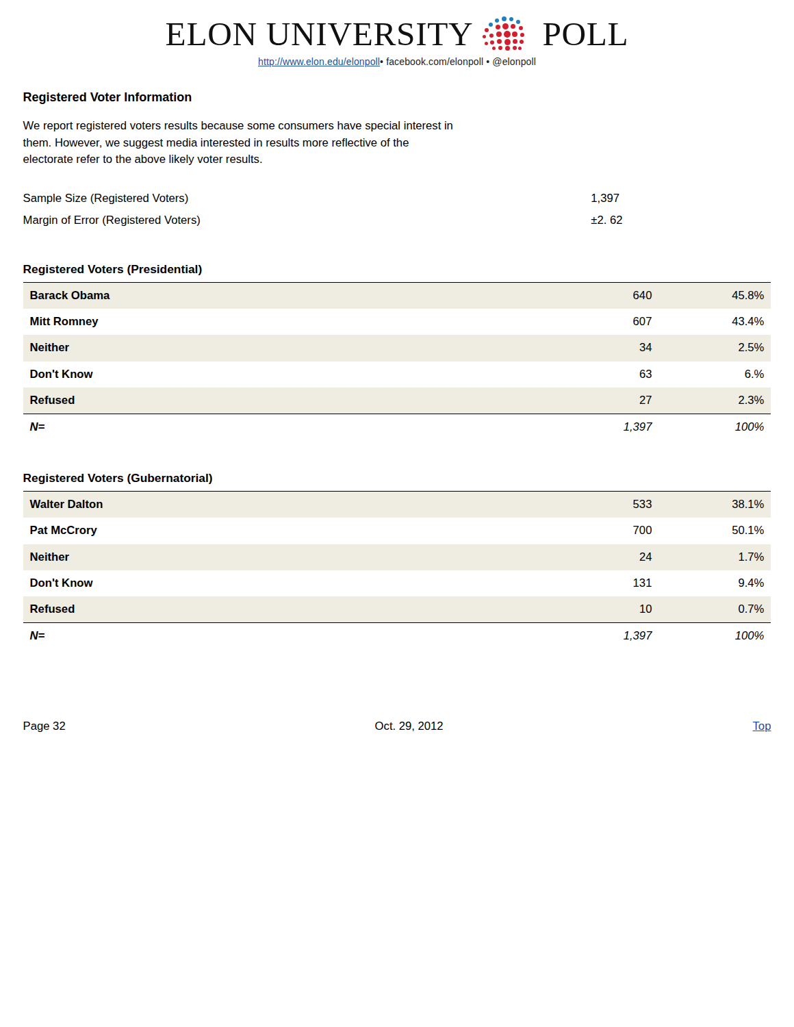ELON UNIVERSITY POLL
http://www.elon.edu/elonpoll• facebook.com/elonpoll • @elonpoll
Registered Voter Information
We report registered voters results because some consumers have special interest in them. However, we suggest media interested in results more reflective of the electorate refer to the above likely voter results.
| Sample Size (Registered Voters) | 1,397 |
| Margin of Error (Registered Voters) | ±2. 62 |
Registered Voters (Presidential)
| Barack Obama | 640 | 45.8% |
| Mitt Romney | 607 | 43.4% |
| Neither | 34 | 2.5% |
| Don't Know | 63 | 6.% |
| Refused | 27 | 2.3% |
| N= | 1,397 | 100% |
Registered Voters (Gubernatorial)
| Walter Dalton | 533 | 38.1% |
| Pat McCrory | 700 | 50.1% |
| Neither | 24 | 1.7% |
| Don't Know | 131 | 9.4% |
| Refused | 10 | 0.7% |
| N= | 1,397 | 100% |
Page 32
Oct. 29, 2012
Top